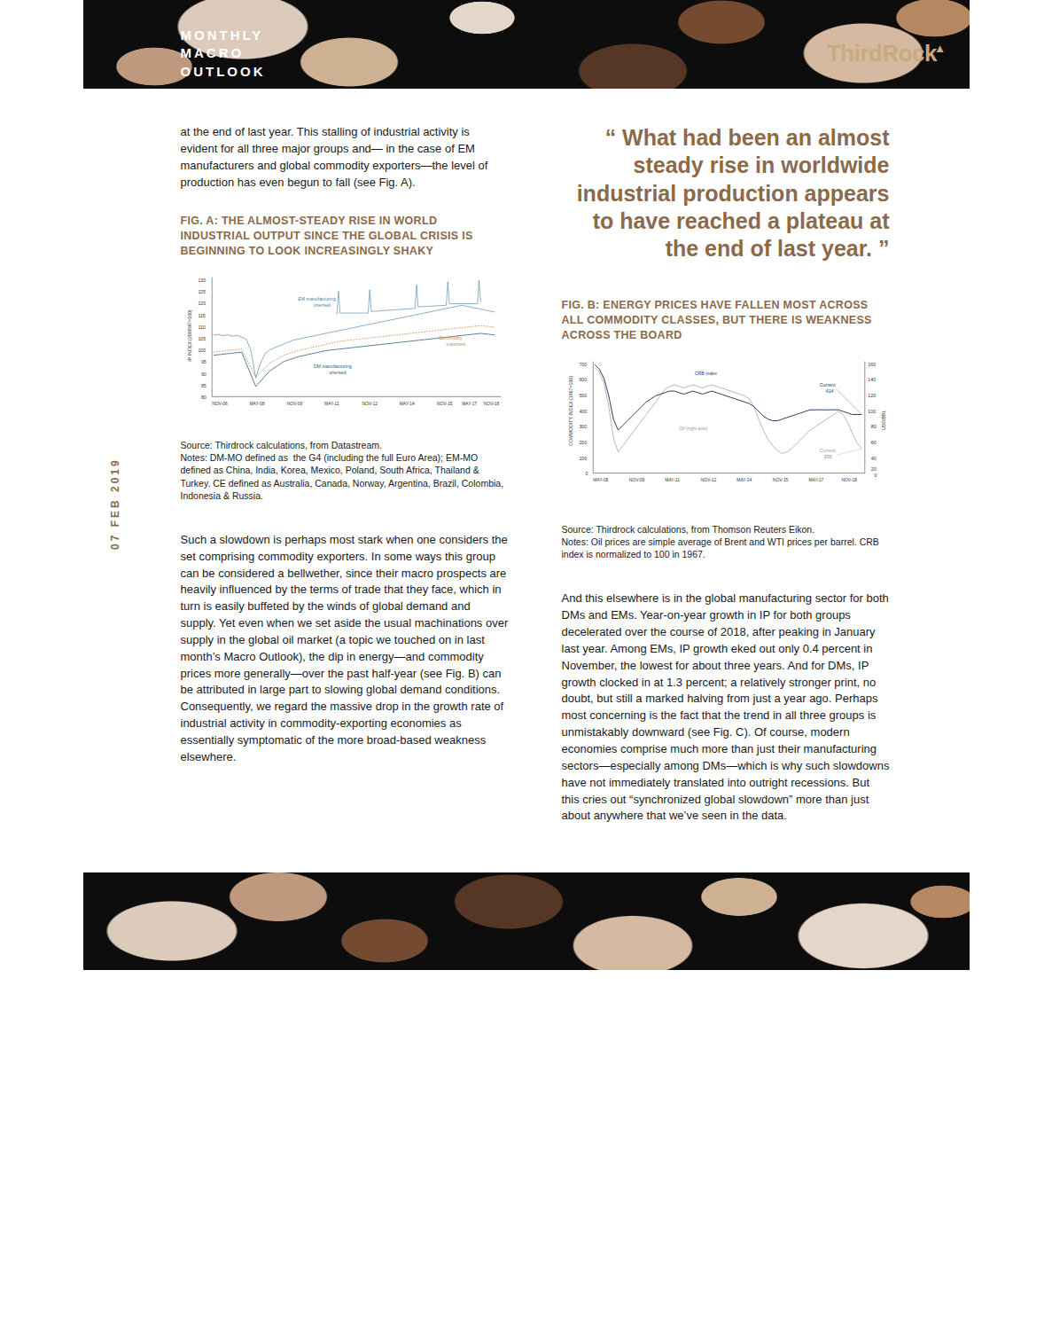MONTHLY
MACRO
OUTLOOK
ThirdRock▴
07 FEB 2019
at the end of last year. This stalling of industrial activity is evident for all three major groups and— in the case of EM manufacturers and global commodity exporters—the level of production has even begun to fall (see Fig. A).
FIG. A: THE ALMOST-STEADY RISE IN WORLD INDUSTRIAL OUTPUT SINCE THE GLOBAL CRISIS IS BEGINNING TO LOOK INCREASINGLY SHAKY
130 125 120 115 110 105 100 95 90 85 80 IP INDEX (2005M7=100) NOV-06 MAY-08 NOV-09 MAY-11 NOV-12 MAY-14 NOV-15 MAY-17 NOV-18 EM manufacturing oriented Commodity exporters DM manufacturing oriented
Source: Thirdrock calculations, from Datastream.
Notes: DM-MO defined as the G4 (including the full Euro Area); EM-MO defined as China, India, Korea, Mexico, Poland, South Africa, Thailand & Turkey. CE defined as Australia, Canada, Norway, Argentina, Brazil, Colombia, Indonesia & Russia.
Such a slowdown is perhaps most stark when one considers the set comprising commodity exporters. In some ways this group can be considered a bellwether, since their macro prospects are heavily influenced by the terms of trade that they face, which in turn is easily buffeted by the winds of global demand and supply. Yet even when we set aside the usual machinations over supply in the global oil market (a topic we touched on in last month’s Macro Outlook), the dip in energy—and commodity prices more generally—over the past half-year (see Fig. B) can be attributed in large part to slowing global demand conditions. Consequently, we regard the massive drop in the growth rate of industrial activity in commodity-exporting economies as essentially symptomatic of the more broad-based weakness elsewhere.
“ What had been an almost steady rise in worldwide industrial production appears to have reached a plateau at the end of last year. ”
FIG. B: ENERGY PRICES HAVE FALLEN MOST ACROSS ALL COMMODITY CLASSES, BUT THERE IS WEAKNESS ACROSS THE BOARD
700 600 500 400 300 200 100 0 160 140 120 100 80 60 40 20 0 COMMODITY INDEX (1967=100) USD/BBL MAY-08 NOV-09 MAY-11 NOV-12 MAY-14 NOV-15 MAY-17 NOV-18 CRB index Oil (right axis) Current: 414 Current: $58
Source: Thirdrock calculations, from Thomson Reuters Eikon.
Notes: Oil prices are simple average of Brent and WTI prices per barrel. CRB index is normalized to 100 in 1967.
And this elsewhere is in the global manufacturing sector for both DMs and EMs. Year-on-year growth in IP for both groups decelerated over the course of 2018, after peaking in January last year. Among EMs, IP growth eked out only 0.4 percent in November, the lowest for about three years. And for DMs, IP growth clocked in at 1.3 percent; a relatively stronger print, no doubt, but still a marked halving from just a year ago. Perhaps most concerning is the fact that the trend in all three groups is unmistakably downward (see Fig. C). Of course, modern economies comprise much more than just their manufacturing sectors—especially among DMs—which is why such slowdowns have not immediately translated into outright recessions. But this cries out “synchronized global slowdown” more than just about anywhere that we’ve seen in the data.
2